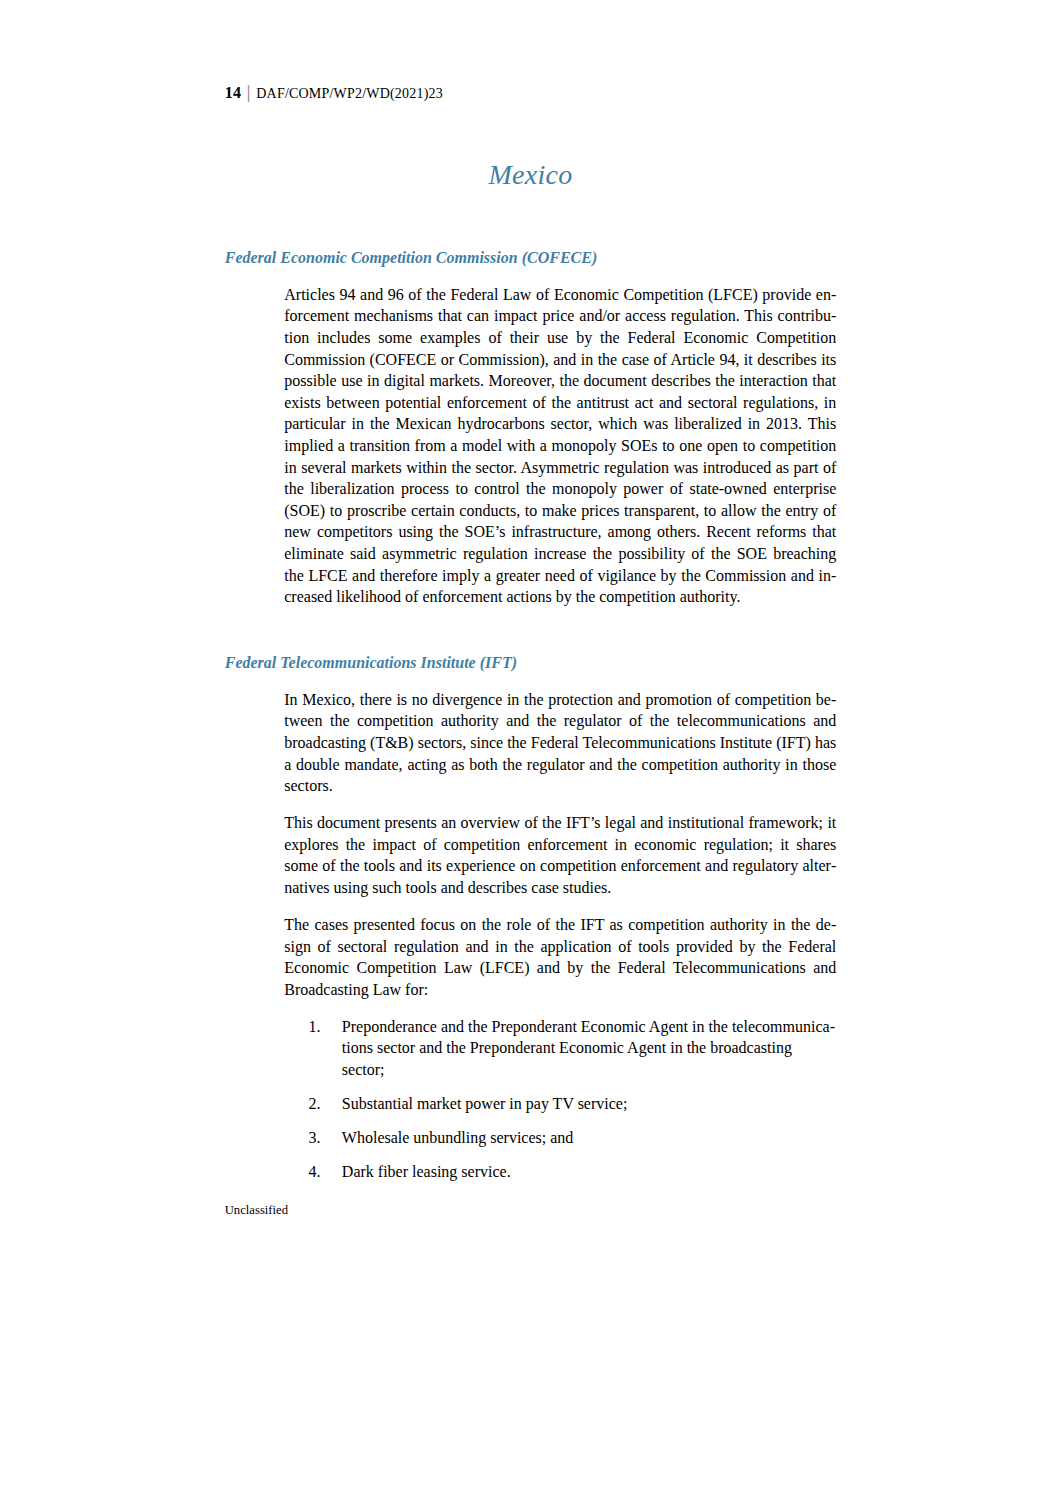14│DAF/COMP/WP2/WD(2021)23
Mexico
Federal Economic Competition Commission (COFECE)
Articles 94 and 96 of the Federal Law of Economic Competition (LFCE) provide enforcement mechanisms that can impact price and/or access regulation. This contribution includes some examples of their use by the Federal Economic Competition Commission (COFECE or Commission), and in the case of Article 94, it describes its possible use in digital markets. Moreover, the document describes the interaction that exists between potential enforcement of the antitrust act and sectoral regulations, in particular in the Mexican hydrocarbons sector, which was liberalized in 2013. This implied a transition from a model with a monopoly SOEs to one open to competition in several markets within the sector. Asymmetric regulation was introduced as part of the liberalization process to control the monopoly power of state-owned enterprise (SOE) to proscribe certain conducts, to make prices transparent, to allow the entry of new competitors using the SOE’s infrastructure, among others. Recent reforms that eliminate said asymmetric regulation increase the possibility of the SOE breaching the LFCE and therefore imply a greater need of vigilance by the Commission and increased likelihood of enforcement actions by the competition authority.
Federal Telecommunications Institute (IFT)
In Mexico, there is no divergence in the protection and promotion of competition between the competition authority and the regulator of the telecommunications and broadcasting (T&B) sectors, since the Federal Telecommunications Institute (IFT) has a double mandate, acting as both the regulator and the competition authority in those sectors.
This document presents an overview of the IFT’s legal and institutional framework; it explores the impact of competition enforcement in economic regulation; it shares some of the tools and its experience on competition enforcement and regulatory alternatives using such tools and describes case studies.
The cases presented focus on the role of the IFT as competition authority in the design of sectoral regulation and in the application of tools provided by the Federal Economic Competition Law (LFCE) and by the Federal Telecommunications and Broadcasting Law for:
Preponderance and the Preponderant Economic Agent in the telecommunications sector and the Preponderant Economic Agent in the broadcasting sector;
Substantial market power in pay TV service;
Wholesale unbundling services; and
Dark fiber leasing service.
Unclassified